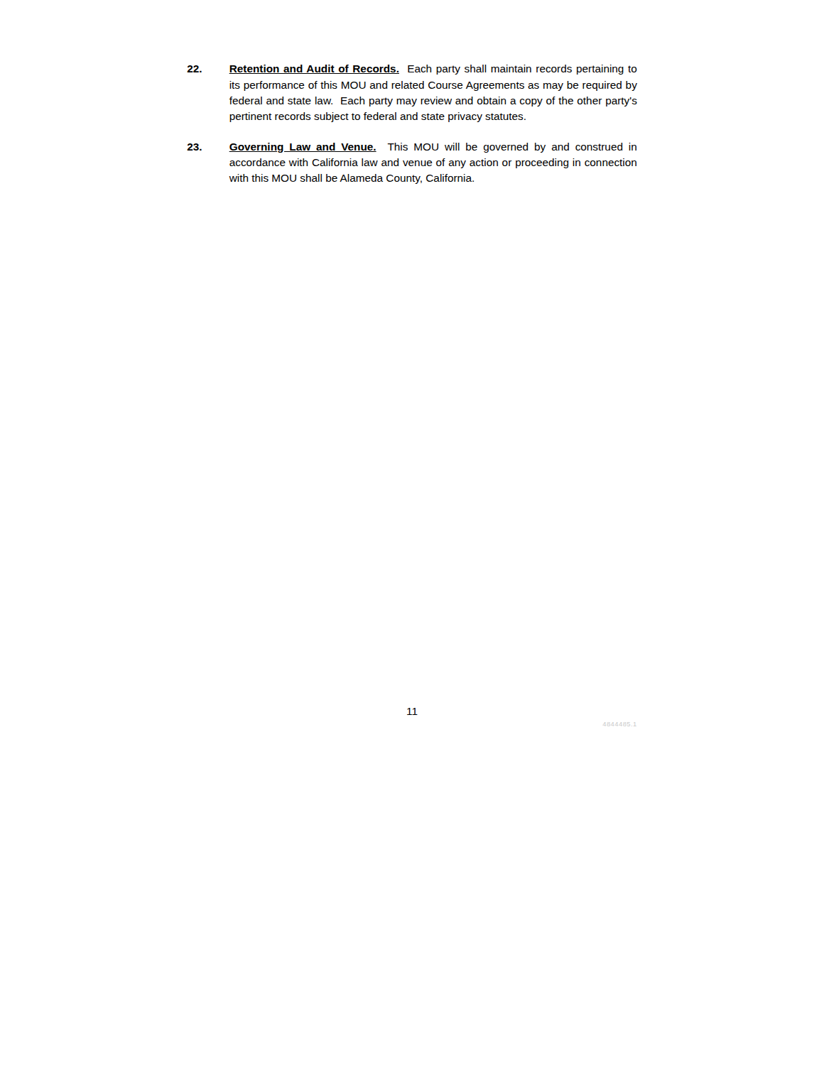22.
Retention and Audit of Records. Each party shall maintain records pertaining to its performance of this MOU and related Course Agreements as may be required by federal and state law. Each party may review and obtain a copy of the other party's pertinent records subject to federal and state privacy statutes.
23.
Governing Law and Venue. This MOU will be governed by and construed in accordance with California law and venue of any action or proceeding in connection with this MOU shall be Alameda County, California.
11
4844485.1